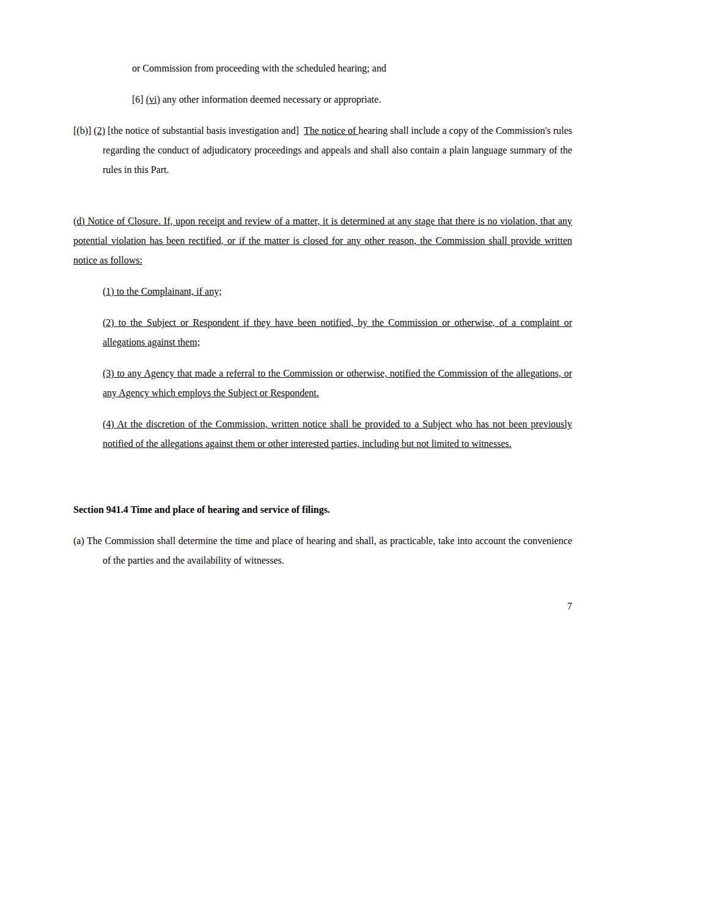or Commission from proceeding with the scheduled hearing; and
[6] (vi) any other information deemed necessary or appropriate.
[(b)] (2) [the notice of substantial basis investigation and] The notice of hearing shall include a copy of the Commission's rules regarding the conduct of adjudicatory proceedings and appeals and shall also contain a plain language summary of the rules in this Part.
(d) Notice of Closure. If, upon receipt and review of a matter, it is determined at any stage that there is no violation, that any potential violation has been rectified, or if the matter is closed for any other reason, the Commission shall provide written notice as follows:
(1) to the Complainant, if any;
(2) to the Subject or Respondent if they have been notified, by the Commission or otherwise, of a complaint or allegations against them;
(3) to any Agency that made a referral to the Commission or otherwise, notified the Commission of the allegations, or any Agency which employs the Subject or Respondent.
(4) At the discretion of the Commission, written notice shall be provided to a Subject who has not been previously notified of the allegations against them or other interested parties, including but not limited to witnesses.
Section 941.4 Time and place of hearing and service of filings.
(a) The Commission shall determine the time and place of hearing and shall, as practicable, take into account the convenience of the parties and the availability of witnesses.
7